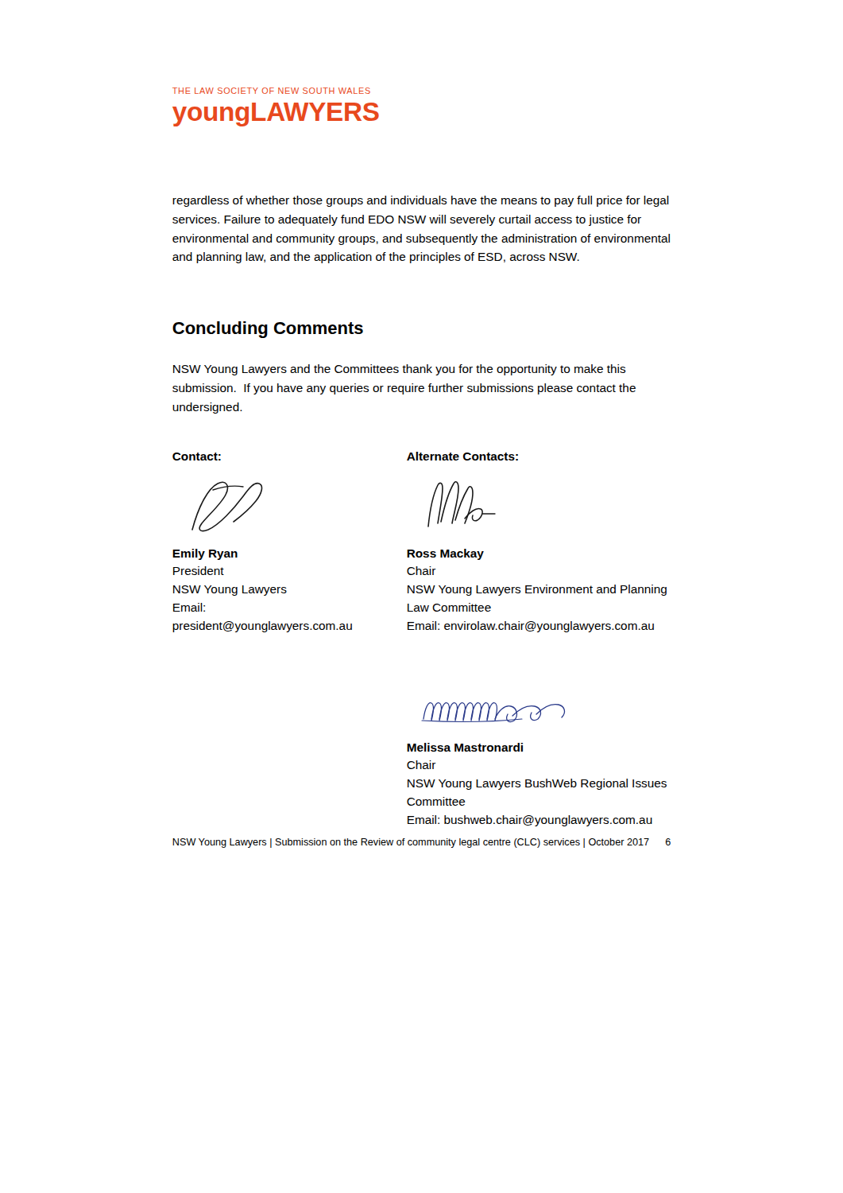THE LAW SOCIETY OF NEW SOUTH WALES
young LAWYERS
regardless of whether those groups and individuals have the means to pay full price for legal services. Failure to adequately fund EDO NSW will severely curtail access to justice for environmental and community groups, and subsequently the administration of environmental and planning law, and the application of the principles of ESD, across NSW.
Concluding Comments
NSW Young Lawyers and the Committees thank you for the opportunity to make this submission. If you have any queries or require further submissions please contact the undersigned.
Contact:
Emily Ryan
President
NSW Young Lawyers
Email: president@younglawyers.com.au
Alternate Contacts:
Ross Mackay
Chair
NSW Young Lawyers Environment and Planning Law Committee
Email: envirolaw.chair@younglawyers.com.au
Melissa Mastronardi
Chair
NSW Young Lawyers BushWeb Regional Issues Committee
Email: bushweb.chair@younglawyers.com.au
NSW Young Lawyers | Submission on the Review of community legal centre (CLC) services | October 2017 6